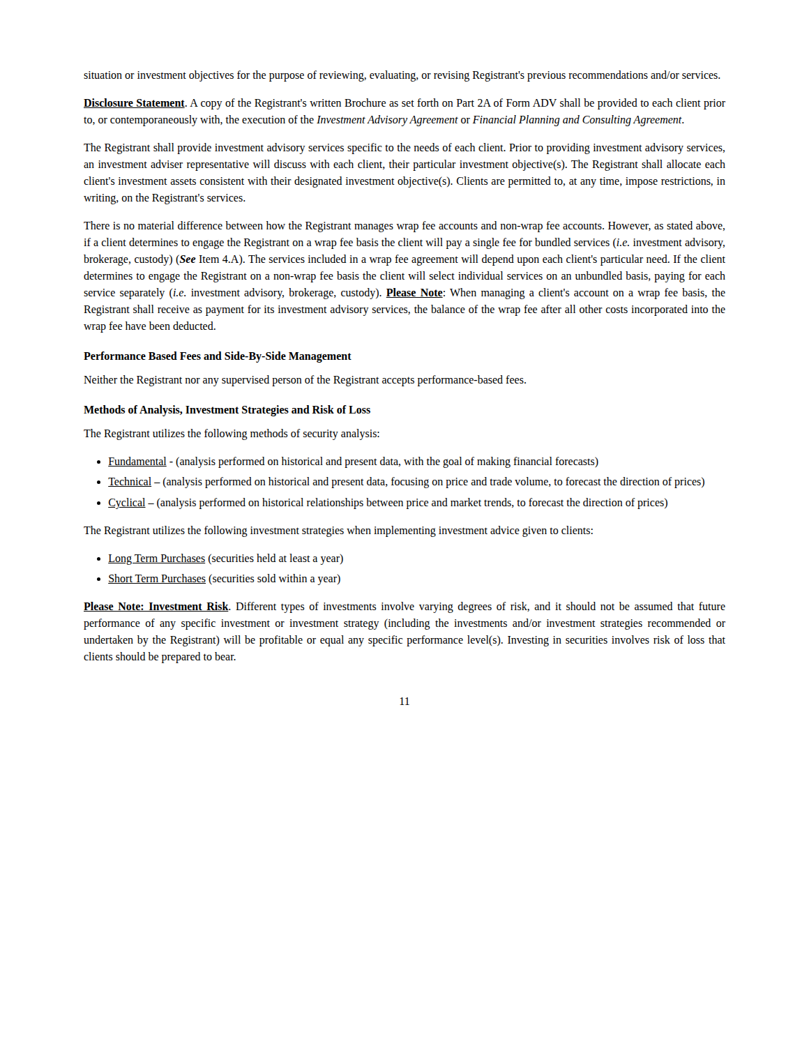situation or investment objectives for the purpose of reviewing, evaluating, or revising Registrant's previous recommendations and/or services.
Disclosure Statement. A copy of the Registrant's written Brochure as set forth on Part 2A of Form ADV shall be provided to each client prior to, or contemporaneously with, the execution of the Investment Advisory Agreement or Financial Planning and Consulting Agreement.
The Registrant shall provide investment advisory services specific to the needs of each client. Prior to providing investment advisory services, an investment adviser representative will discuss with each client, their particular investment objective(s). The Registrant shall allocate each client's investment assets consistent with their designated investment objective(s). Clients are permitted to, at any time, impose restrictions, in writing, on the Registrant's services.
There is no material difference between how the Registrant manages wrap fee accounts and non-wrap fee accounts. However, as stated above, if a client determines to engage the Registrant on a wrap fee basis the client will pay a single fee for bundled services (i.e. investment advisory, brokerage, custody) (See Item 4.A). The services included in a wrap fee agreement will depend upon each client's particular need. If the client determines to engage the Registrant on a non-wrap fee basis the client will select individual services on an unbundled basis, paying for each service separately (i.e. investment advisory, brokerage, custody). Please Note: When managing a client's account on a wrap fee basis, the Registrant shall receive as payment for its investment advisory services, the balance of the wrap fee after all other costs incorporated into the wrap fee have been deducted.
Performance Based Fees and Side-By-Side Management
Neither the Registrant nor any supervised person of the Registrant accepts performance-based fees.
Methods of Analysis, Investment Strategies and Risk of Loss
The Registrant utilizes the following methods of security analysis:
Fundamental - (analysis performed on historical and present data, with the goal of making financial forecasts)
Technical – (analysis performed on historical and present data, focusing on price and trade volume, to forecast the direction of prices)
Cyclical – (analysis performed on historical relationships between price and market trends, to forecast the direction of prices)
The Registrant utilizes the following investment strategies when implementing investment advice given to clients:
Long Term Purchases (securities held at least a year)
Short Term Purchases (securities sold within a year)
Please Note: Investment Risk. Different types of investments involve varying degrees of risk, and it should not be assumed that future performance of any specific investment or investment strategy (including the investments and/or investment strategies recommended or undertaken by the Registrant) will be profitable or equal any specific performance level(s). Investing in securities involves risk of loss that clients should be prepared to bear.
11